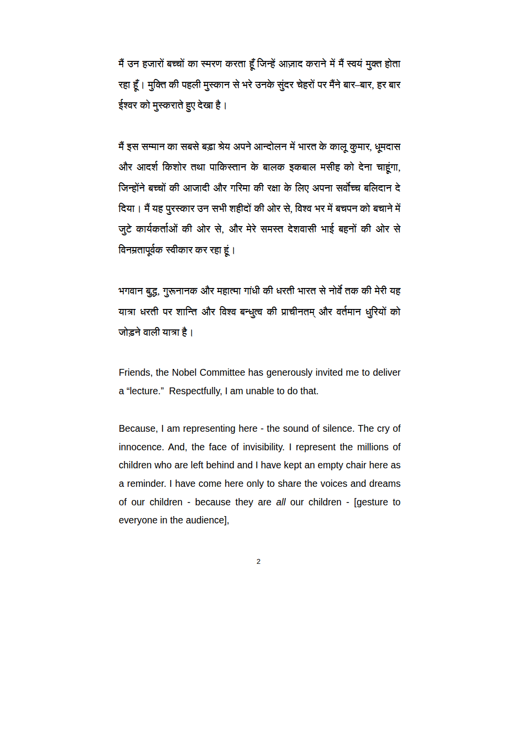मैं उन हजारों बच्चों का स्मरण करता हूँ जिन्हें आज़ाद कराने में मैं स्वयं मुक्त होता रहा हूँ। मुक्ति की पहली मुस्कान से भरे उनके सुंदर चेहरों पर मैंने बार–बार, हर बार ईश्वर को मुस्कराते हुए देखा है।
मैं इस सम्मान का सबसे बड़ा श्रेय अपने आन्दोलन में भारत के कालू कुमार, धूमदास और आदर्श किशोर तथा पाकिस्तान के बालक इकबाल मसीह को देना चाहूंगा, जिन्होंने बच्चों की आजादी और गरिमा की रक्षा के लिए अपना सर्वोच्च बलिदान दे दिया। मैं यह पुरस्कार उन सभी शहीदों की ओर से, विश्व भर में बचपन को बचाने में जुटे कार्यकर्ताओं की ओर से, और मेरे समस्त देशवासी भाई बहनों की ओर से विनम्रतापूर्वक स्वीकार कर रहा हूं।
भगवान बुद्ध, गुरूनानक और महात्मा गांधी की धरती भारत से नोर्वे तक की मेरी यह यात्रा धरती पर शान्ति और विश्व बन्धुत्व की प्राचीनतम् और वर्तमान धुरियों को जोड़ने वाली यात्रा है।
Friends, the Nobel Committee has generously invited me to deliver a “lecture.” Respectfully, I am unable to do that.
Because, I am representing here - the sound of silence. The cry of innocence. And, the face of invisibility. I represent the millions of children who are left behind and I have kept an empty chair here as a reminder. I have come here only to share the voices and dreams of our children - because they are all our children - [gesture to everyone in the audience],
2